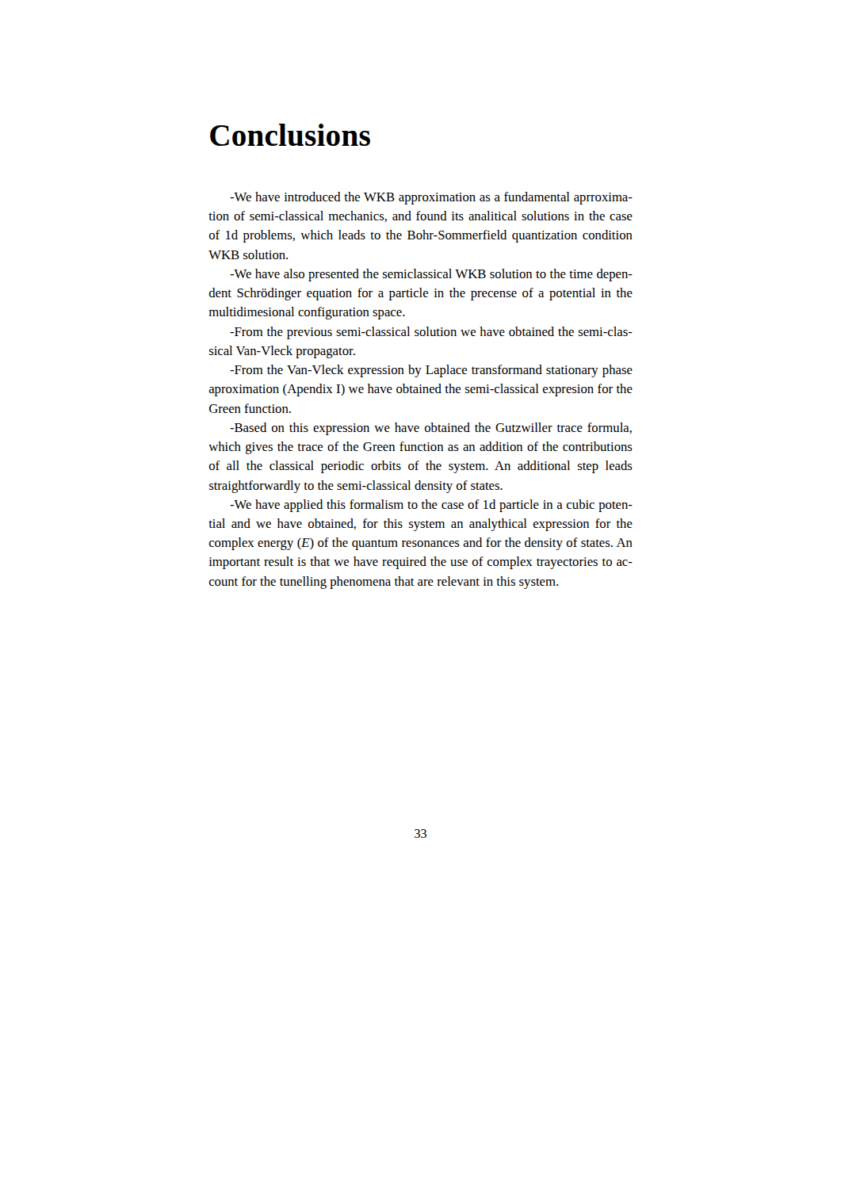Conclusions
-We have introduced the WKB approximation as a fundamental aprroximation of semi-classical mechanics, and found its analitical solutions in the case of 1d problems, which leads to the Bohr-Sommerfield quantization condition WKB solution.
-We have also presented the semiclassical WKB solution to the time dependent Schrödinger equation for a particle in the precense of a potential in the multidimesional configuration space.
-From the previous semi-classical solution we have obtained the semi-classical Van-Vleck propagator.
-From the Van-Vleck expression by Laplace transformand stationary phase aproximation (Apendix I) we have obtained the semi-classical expresion for the Green function.
-Based on this expression we have obtained the Gutzwiller trace formula, which gives the trace of the Green function as an addition of the contributions of all the classical periodic orbits of the system. An additional step leads straightforwardly to the semi-classical density of states.
-We have applied this formalism to the case of 1d particle in a cubic potential and we have obtained, for this system an analythical expression for the complex energy (E) of the quantum resonances and for the density of states. An important result is that we have required the use of complex trayectories to account for the tunelling phenomena that are relevant in this system.
33